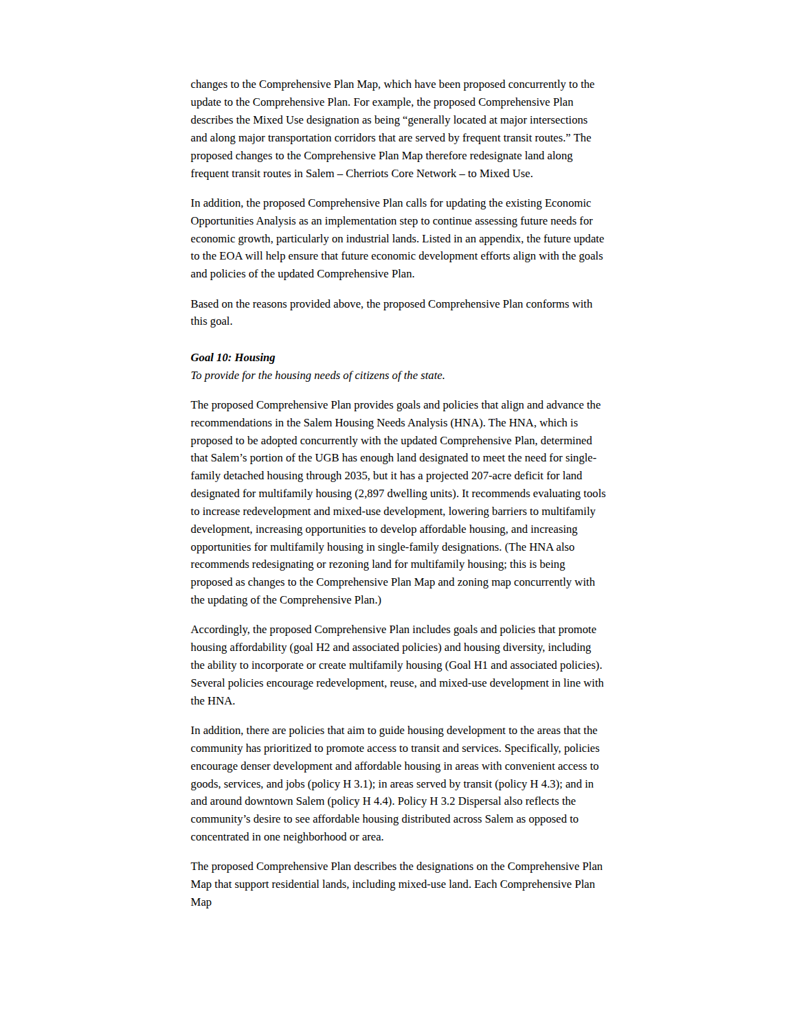changes to the Comprehensive Plan Map, which have been proposed concurrently to the update to the Comprehensive Plan. For example, the proposed Comprehensive Plan describes the Mixed Use designation as being “generally located at major intersections and along major transportation corridors that are served by frequent transit routes.” The proposed changes to the Comprehensive Plan Map therefore redesignate land along frequent transit routes in Salem – Cherriots Core Network – to Mixed Use.
In addition, the proposed Comprehensive Plan calls for updating the existing Economic Opportunities Analysis as an implementation step to continue assessing future needs for economic growth, particularly on industrial lands. Listed in an appendix, the future update to the EOA will help ensure that future economic development efforts align with the goals and policies of the updated Comprehensive Plan.
Based on the reasons provided above, the proposed Comprehensive Plan conforms with this goal.
Goal 10: Housing
To provide for the housing needs of citizens of the state.
The proposed Comprehensive Plan provides goals and policies that align and advance the recommendations in the Salem Housing Needs Analysis (HNA). The HNA, which is proposed to be adopted concurrently with the updated Comprehensive Plan, determined that Salem’s portion of the UGB has enough land designated to meet the need for single-family detached housing through 2035, but it has a projected 207-acre deficit for land designated for multifamily housing (2,897 dwelling units). It recommends evaluating tools to increase redevelopment and mixed-use development, lowering barriers to multifamily development, increasing opportunities to develop affordable housing, and increasing opportunities for multifamily housing in single-family designations. (The HNA also recommends redesignating or rezoning land for multifamily housing; this is being proposed as changes to the Comprehensive Plan Map and zoning map concurrently with the updating of the Comprehensive Plan.)
Accordingly, the proposed Comprehensive Plan includes goals and policies that promote housing affordability (goal H2 and associated policies) and housing diversity, including the ability to incorporate or create multifamily housing (Goal H1 and associated policies). Several policies encourage redevelopment, reuse, and mixed-use development in line with the HNA.
In addition, there are policies that aim to guide housing development to the areas that the community has prioritized to promote access to transit and services. Specifically, policies encourage denser development and affordable housing in areas with convenient access to goods, services, and jobs (policy H 3.1); in areas served by transit (policy H 4.3); and in and around downtown Salem (policy H 4.4). Policy H 3.2 Dispersal also reflects the community’s desire to see affordable housing distributed across Salem as opposed to concentrated in one neighborhood or area.
The proposed Comprehensive Plan describes the designations on the Comprehensive Plan Map that support residential lands, including mixed-use land. Each Comprehensive Plan Map